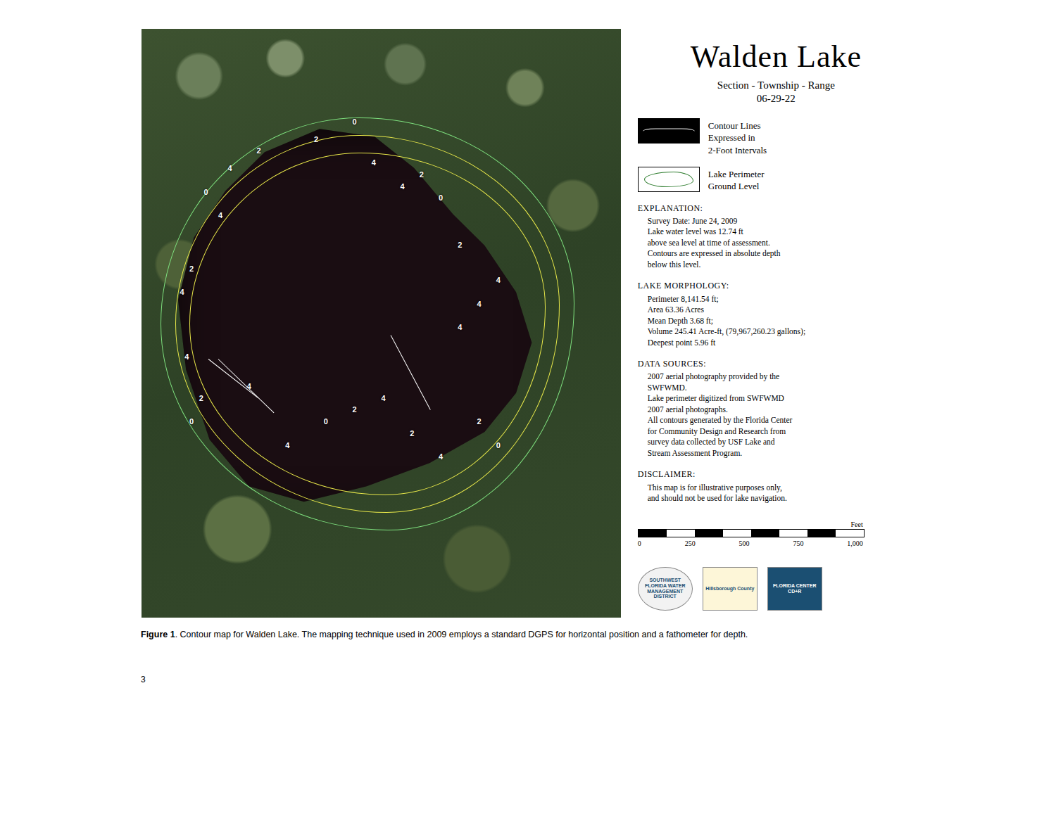0 2 2 4 0 4 2 4 4 2 0 4 4 2 0 4 2 4 2 0 4 4 4 2 0 4 2 4
Walden Lake
Section - Township - Range
06-29-22
Contour Lines
Expressed in
2-Foot Intervals
Lake Perimeter
Ground Level
EXPLANATION:
Survey Date: June 24, 2009
Lake water level was 12.74 ft
above sea level at time of assessment.
Contours are expressed in absolute depth
below this level.
LAKE MORPHOLOGY:
Perimeter 8,141.54 ft;
Area 63.36 Acres
Mean Depth 3.68 ft;
Volume 245.41 Acre-ft, (79,967,260.23 gallons);
Deepest point 5.96 ft
DATA SOURCES:
2007 aerial photography provided by the
SWFWMD.
Lake perimeter digitized from SWFWMD
2007 aerial photographs.
All contours generated by the Florida Center
for Community Design and Research from
survey data collected by USF Lake and
Stream Assessment Program.
DISCLAIMER:
This map is for illustrative purposes only,
and should not be used for lake navigation.
Feet
0 250 500 750 1,000
SOUTHWEST FLORIDA WATER MANAGEMENT DISTRICT
Hillsborough County
FLORIDA CENTER
CD+R
Figure 1. Contour map for Walden Lake. The mapping technique used in 2009 employs a standard DGPS for horizontal position and a fathometer for depth.
3